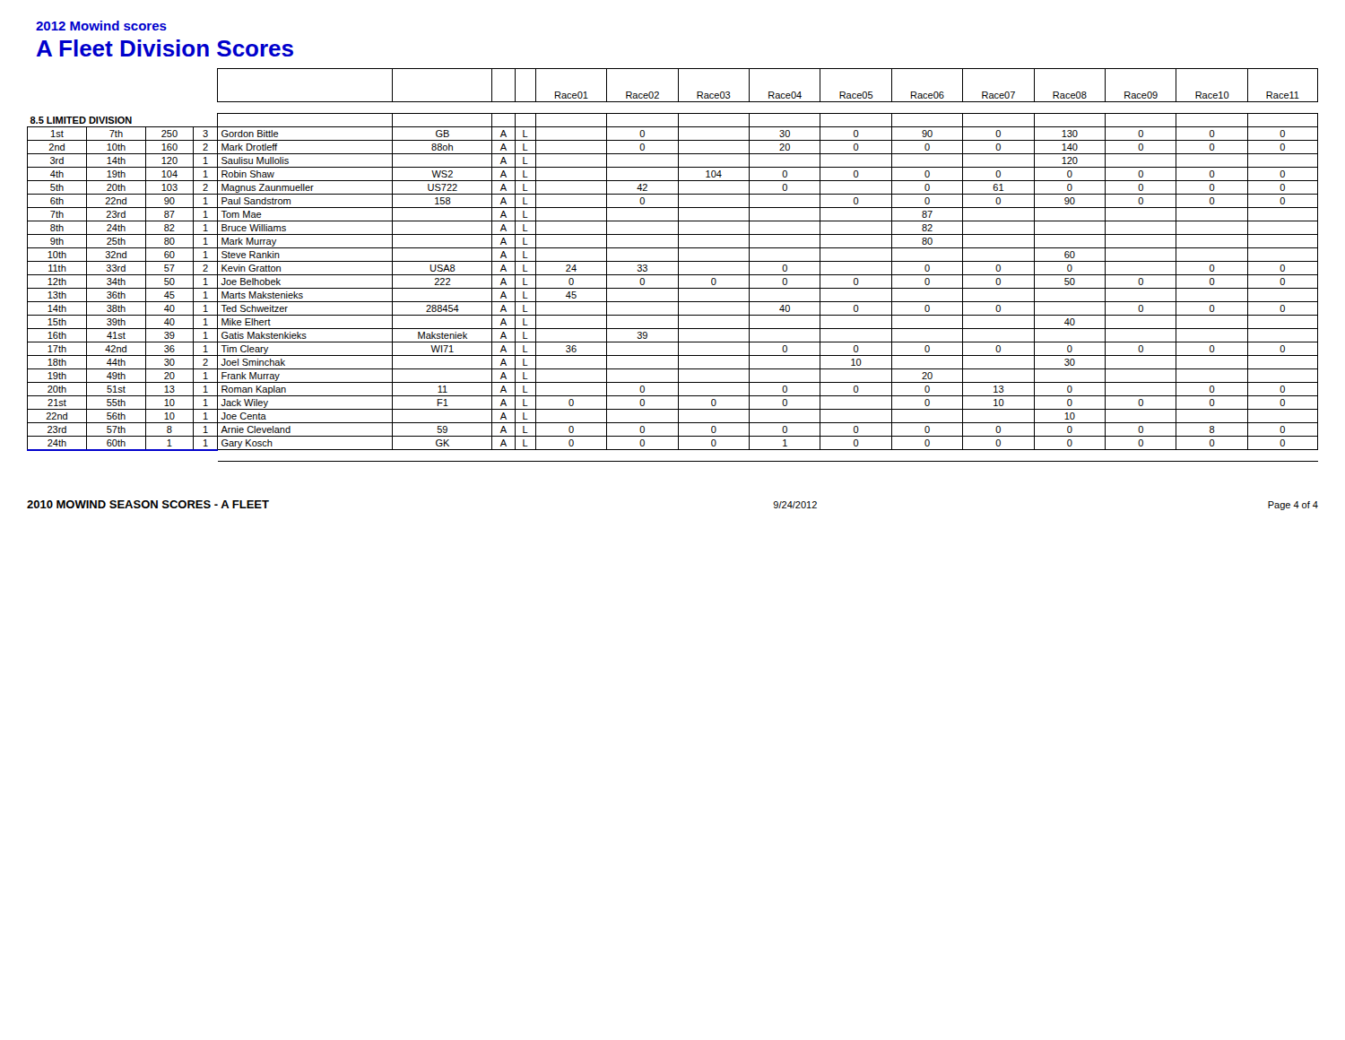2012 Mowind scores
A Fleet Division Scores
| | | | | | | | | Race01 | Race02 | Race03 | Race04 | Race05 | Race06 | Race07 | Race08 | Race09 | Race10 | Race11 |
| --- | --- | --- | --- | --- | --- | --- | --- | --- | --- | --- | --- | --- | --- | --- | --- | --- | --- | --- |
| 8.5 LIMITED DIVISION | | | | | | | | | | | | | | | |
| 1st | 7th | 250 | 3 | Gordon Bittle | GB | A | L | | 0 | | 30 | 0 | 90 | 0 | 130 | 0 | 0 | 0 |
| 2nd | 10th | 160 | 2 | Mark Drotleff | 88oh | A | L | | 0 | | 20 | 0 | 0 | 0 | 140 | 0 | 0 | 0 |
| 3rd | 14th | 120 | 1 | Saulisu Mullolis | | A | L | | | | | | | | 120 | | | |
| 4th | 19th | 104 | 1 | Robin Shaw | WS2 | A | L | | | 104 | 0 | 0 | 0 | 0 | 0 | 0 | 0 | 0 |
| 5th | 20th | 103 | 2 | Magnus Zaunmueller | US722 | A | L | | 42 | | 0 | | 0 | 61 | 0 | 0 | 0 | 0 |
| 6th | 22nd | 90 | 1 | Paul Sandstrom | 158 | A | L | | 0 | | | 0 | 0 | 0 | 90 | 0 | 0 | 0 |
| 7th | 23rd | 87 | 1 | Tom Mae | | A | L | | | | | | 87 | | | | | |
| 8th | 24th | 82 | 1 | Bruce Williams | | A | L | | | | | | 82 | | | | | |
| 9th | 25th | 80 | 1 | Mark Murray | | A | L | | | | | | 80 | | | | | |
| 10th | 32nd | 60 | 1 | Steve Rankin | | A | L | | | | | | | | 60 | | | |
| 11th | 33rd | 57 | 2 | Kevin Gratton | USA8 | A | L | 24 | 33 | | 0 | | 0 | 0 | 0 | | 0 | 0 |
| 12th | 34th | 50 | 1 | Joe Belhobek | 222 | A | L | 0 | 0 | 0 | 0 | 0 | 0 | 0 | 50 | 0 | 0 | 0 |
| 13th | 36th | 45 | 1 | Marts Makstenieks | | A | L | 45 | | | | | | | | | | |
| 14th | 38th | 40 | 1 | Ted Schweitzer | 288454 | A | L | | | | 40 | 0 | 0 | 0 | | 0 | 0 | 0 |
| 15th | 39th | 40 | 1 | Mike Elhert | | A | L | | | | | | | | 40 | | | |
| 16th | 41st | 39 | 1 | Gatis Makstenkieks | Maksteniek | A | L | | 39 | | | | | | | | | |
| 17th | 42nd | 36 | 1 | Tim Cleary | WI71 | A | L | 36 | | | 0 | 0 | 0 | 0 | 0 | 0 | 0 | 0 |
| 18th | 44th | 30 | 2 | Joel Sminchak | | A | L | | | | | 10 | | | 30 | | | |
| 19th | 49th | 20 | 1 | Frank Murray | | A | L | | | | | | 20 | | | | | |
| 20th | 51st | 13 | 1 | Roman Kaplan | 11 | A | L | | 0 | | 0 | 0 | 0 | 13 | 0 | | 0 | 0 |
| 21st | 55th | 10 | 1 | Jack Wiley | F1 | A | L | 0 | 0 | 0 | 0 | | 0 | 10 | 0 | 0 | 0 | 0 |
| 22nd | 56th | 10 | 1 | Joe Centa | | A | L | | | | | | | | 10 | | | |
| 23rd | 57th | 8 | 1 | Arnie Cleveland | 59 | A | L | 0 | 0 | 0 | 0 | 0 | 0 | 0 | 0 | 0 | 8 | 0 |
| 24th | 60th | 1 | 1 | Gary Kosch | GK | A | L | 0 | 0 | 0 | 1 | 0 | 0 | 0 | 0 | 0 | 0 | 0 |
2010 MOWIND SEASON SCORES - A FLEET 9/24/2012 Page 4 of 4